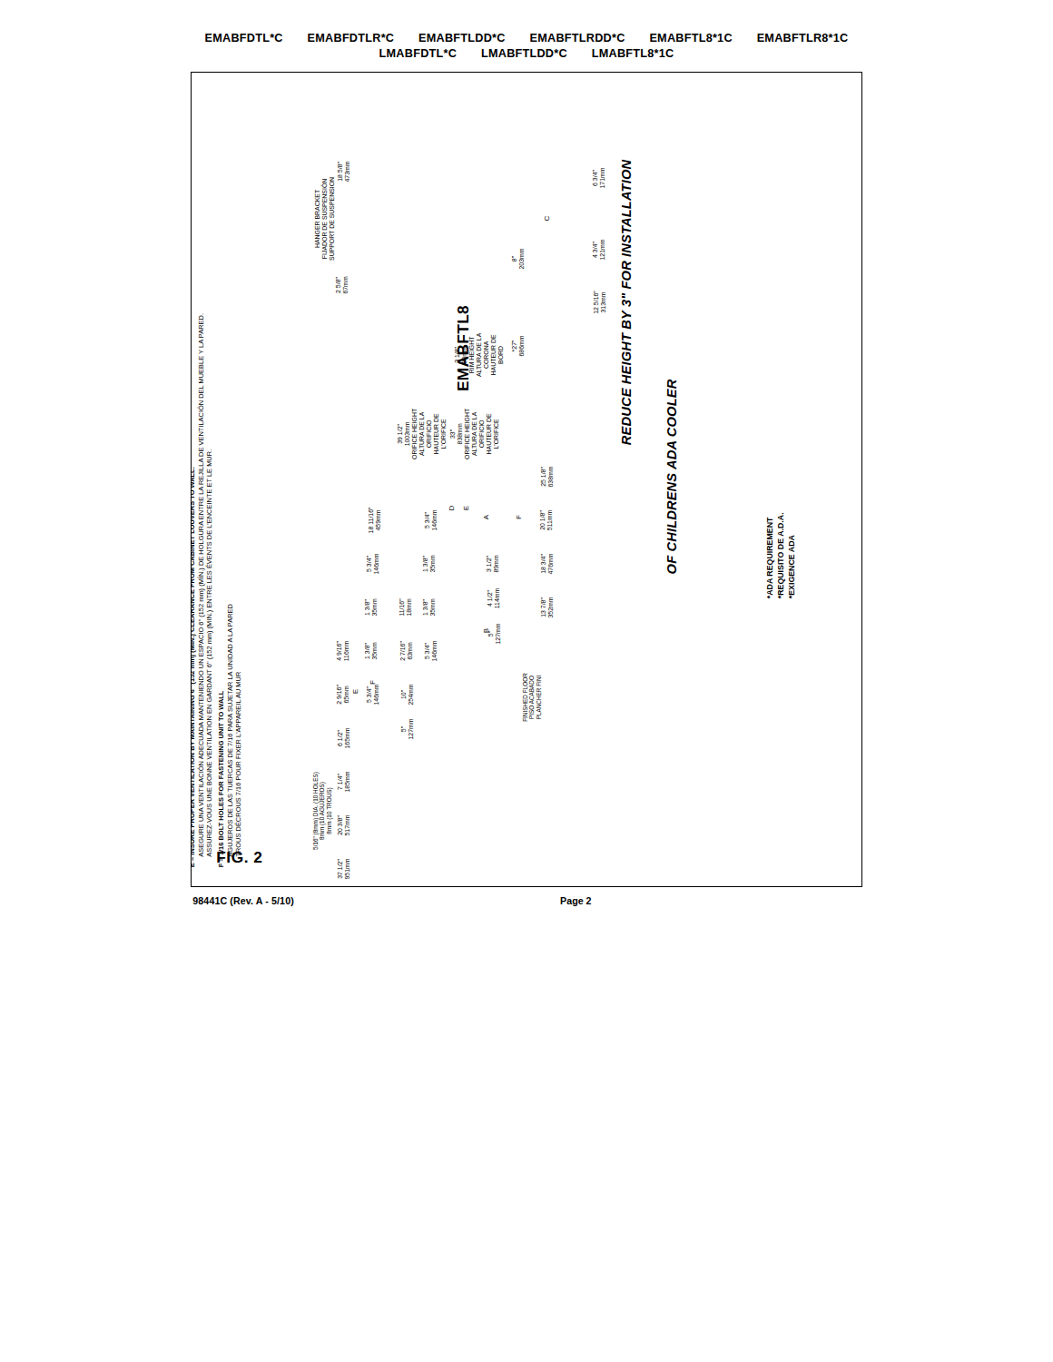EMABFDTL*C EMABFDTLR*C EMABFTLDD*C EMABFTLRDD*C EMABFTL8*1C EMABFTLR8*1C
LMABFDTL*C LMABFTLDD*C LMABFTL8*1C
FIG. 2
REDUCE HEIGHT BY 3" FOR INSTALLATION
OF CHILDRENS ADA COOLER
*ADA REQUIREMENT
*REQUISITO DE A.D.A.
*EXIGENCE ADA
EMABFTL8
HANGER BRACKET
FIJADOR DE SUSPENSIÓN
SUPPORT DE SUSPENSION
18 5/8"
473mm
2 5/8"
67mm
6 3/4"
171mm
4 3/4"
121mm
12 5/16"
313mm
C
8"
203mm
3 1/8"
80mm
RIM HEIGHT
ALTURA DE LA
CORONA
HAUTEUR DE
BORD
*27"
686mm
33"
838mm
ORIFICE HEIGHT
ALTURA DE LA
ORIFICIO
HAUTEUR DE
L'ORIFICE
39 1/2"
1003mm
ORIFICE HEIGHT
ALTURA DE LA
ORIFICIO
HAUTEUR DE
L'ORIFICE
25 1/8"
638mm
20 1/8"
511mm
18 3/4"
476mm
13 7/8"
352mm
D
E
A
F
B
F
E
5 3/4"
146mm
1 3/8"
35mm
1 3/8"
35mm
5 3/4"
146mm
3 1/2"
89mm
4 1/2"
114mm
5"
127mm
18 11/16"
459mm
5 3/4"
146mm
1 3/8"
35mm
1 3/8"
35mm
5 3/4"
146mm
11/16"
18mm
2 7/16"
63mm
10"
254mm
5"
127mm
4 9/16"
116mm
2 9/16"
65mm
6 1/2"
165mm
7 1/4"
185mm
20 3/8"
517mm
37 1/2"
951mm
5/16" (8mm) DIA. (10 HOLES)
8mm (10 AGUJEROS)
8mm (10 TROUS)
FINISHED FLOOR
PISO ACABADO
PLANCHER FINI
LEGEND/LEYENDA/LÉGENDE
A = RECOMMENDED WATER SUPPLY LOCATION. SHUT OFF VALVE (NOT FURNISHED) TO ACCEPT 3/8 O.D. UNPLATED COPPER TUBE. POSICIÓN DE ABASTECIMIENTO DE AGUA RECOMENDADA. VÁLVULA CERRADA (NO AMUEBLADO) PARA ACEPTAR 3/8" O.D. TUBO DE COBRE NO PLATEADO. ENDROIT D'APPROVISIONNEMENT EN EAU RECOMMANDÉ. LA VALVE ARRÊTÉE (NON FOURNI) POUR ACCEPTER 3/8" PO. (9,5mm) TUBE COULEUR CUIVRE NON PLAQUÉ.
B = RECOMMENDED LOCATION FOR WASTE OUTLET 1-1/4" O.D. DRAIN UBICACIÓN RECOMENDADA PARA EL DRENAJE DE SALIDA DE AGUA, DE 1¼" DE DIÁMETRO. EMPLACEMENT RECOMMANDÉ POUR LE DRAIN DE D.E. 1-1/4" DE SORTIE D'EAU.
C = 1-1/4 TRAP NOT FURNISHED* PURGADOR DE 1¼ NO PROPORCIONADO** SIPHON 1-1/4 NON FOURNI**
D = ELECTRICAL SUPPLY (3) WIRE RECESSED BOX CAJA RECESIVA DE ALAMBRES (3) DE SUMINISTRO ELÉCTRICO BOÎTE ENCASTRÉE D'ALIMENTATION ÉLECTRIQUE (3) FILS
E = INSURE PROPER VENTILATION BY MAINTAINING 6" (152 mm) (MIN.) CLEARANCE FROM CABINET LOUVERS TO WALL. ASEGURE UNA VENTILACIÓN ADECUADA MANTENIENDO UN ESPACIO 6" (152 mm) (MÍN.) DE HOLGURA ENTRE LA REJILLA DE VENTILACIÓN DEL MUEBLE Y LA PARED. ASSUREZ-VOUS UNE BONNE VENTILATION EN GARDANT 6" (152 mm) (MIN.) ENTRE LES ÉVENTS DE L'ENCEINTE ET LE MUR.
F = 7/16 BOLT HOLES FOR FASTENING UNIT TO WALL AGUJEROS DE LAS TUERCAS DE 7/16 PARA SUJETAR LA UNIDAD A LA PARED TROUS DÉCROUS 7/16 POUR FIXER L'APPAREIL AU MUR
98441C (Rev. A - 5/10)
Page 2